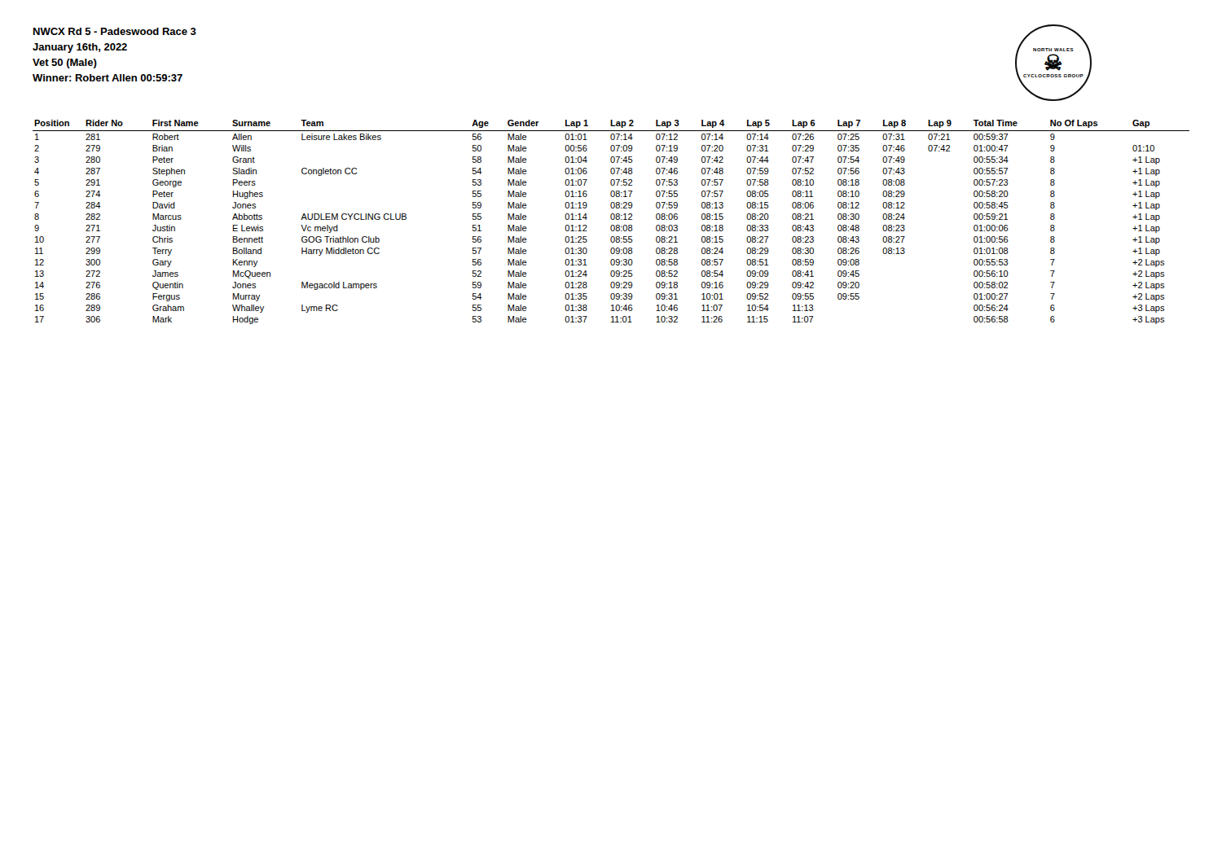NWCX Rd 5 - Padeswood Race 3
January 16th, 2022
Vet 50 (Male)
Winner: Robert Allen 00:59:37
NORTH WALES
☠
CYCLOCROSS GROUP
| Position | Rider No | First Name | Surname | Team | Age | Gender | Lap 1 | Lap 2 | Lap 3 | Lap 4 | Lap 5 | Lap 6 | Lap 7 | Lap 8 | Lap 9 | Total Time | No Of Laps | Gap |
| --- | --- | --- | --- | --- | --- | --- | --- | --- | --- | --- | --- | --- | --- | --- | --- | --- | --- | --- |
| 1 | 281 | Robert | Allen | Leisure Lakes Bikes | 56 | Male | 01:01 | 07:14 | 07:12 | 07:14 | 07:14 | 07:26 | 07:25 | 07:31 | 07:21 | 00:59:37 | 9 | |
| 2 | 279 | Brian | Wills | | 50 | Male | 00:56 | 07:09 | 07:19 | 07:20 | 07:31 | 07:29 | 07:35 | 07:46 | 07:42 | 01:00:47 | 9 | 01:10 |
| 3 | 280 | Peter | Grant | | 58 | Male | 01:04 | 07:45 | 07:49 | 07:42 | 07:44 | 07:47 | 07:54 | 07:49 | | 00:55:34 | 8 | +1 Lap |
| 4 | 287 | Stephen | Sladin | Congleton CC | 54 | Male | 01:06 | 07:48 | 07:46 | 07:48 | 07:59 | 07:52 | 07:56 | 07:43 | | 00:55:57 | 8 | +1 Lap |
| 5 | 291 | George | Peers | | 53 | Male | 01:07 | 07:52 | 07:53 | 07:57 | 07:58 | 08:10 | 08:18 | 08:08 | | 00:57:23 | 8 | +1 Lap |
| 6 | 274 | Peter | Hughes | | 55 | Male | 01:16 | 08:17 | 07:55 | 07:57 | 08:05 | 08:11 | 08:10 | 08:29 | | 00:58:20 | 8 | +1 Lap |
| 7 | 284 | David | Jones | | 59 | Male | 01:19 | 08:29 | 07:59 | 08:13 | 08:15 | 08:06 | 08:12 | 08:12 | | 00:58:45 | 8 | +1 Lap |
| 8 | 282 | Marcus | Abbotts | AUDLEM CYCLING CLUB | 55 | Male | 01:14 | 08:12 | 08:06 | 08:15 | 08:20 | 08:21 | 08:30 | 08:24 | | 00:59:21 | 8 | +1 Lap |
| 9 | 271 | Justin | E Lewis | Vc melyd | 51 | Male | 01:12 | 08:08 | 08:03 | 08:18 | 08:33 | 08:43 | 08:48 | 08:23 | | 01:00:06 | 8 | +1 Lap |
| 10 | 277 | Chris | Bennett | GOG Triathlon Club | 56 | Male | 01:25 | 08:55 | 08:21 | 08:15 | 08:27 | 08:23 | 08:43 | 08:27 | | 01:00:56 | 8 | +1 Lap |
| 11 | 299 | Terry | Bolland | Harry Middleton CC | 57 | Male | 01:30 | 09:08 | 08:28 | 08:24 | 08:29 | 08:30 | 08:26 | 08:13 | | 01:01:08 | 8 | +1 Lap |
| 12 | 300 | Gary | Kenny | | 56 | Male | 01:31 | 09:30 | 08:58 | 08:57 | 08:51 | 08:59 | 09:08 | | | 00:55:53 | 7 | +2 Laps |
| 13 | 272 | James | McQueen | | 52 | Male | 01:24 | 09:25 | 08:52 | 08:54 | 09:09 | 08:41 | 09:45 | | | 00:56:10 | 7 | +2 Laps |
| 14 | 276 | Quentin | Jones | Megacold Lampers | 59 | Male | 01:28 | 09:29 | 09:18 | 09:16 | 09:29 | 09:42 | 09:20 | | | 00:58:02 | 7 | +2 Laps |
| 15 | 286 | Fergus | Murray | | 54 | Male | 01:35 | 09:39 | 09:31 | 10:01 | 09:52 | 09:55 | 09:55 | | | 01:00:27 | 7 | +2 Laps |
| 16 | 289 | Graham | Whalley | Lyme RC | 55 | Male | 01:38 | 10:46 | 10:46 | 11:07 | 10:54 | 11:13 | | | | 00:56:24 | 6 | +3 Laps |
| 17 | 306 | Mark | Hodge | | 53 | Male | 01:37 | 11:01 | 10:32 | 11:26 | 11:15 | 11:07 | | | | 00:56:58 | 6 | +3 Laps |